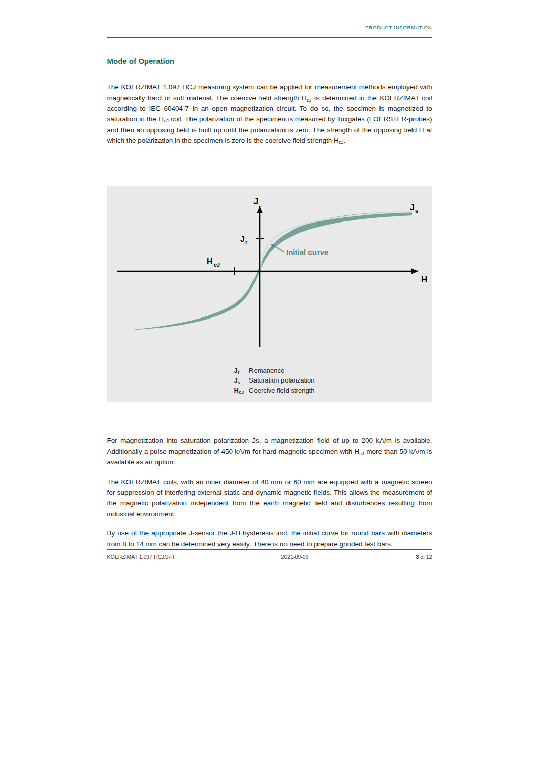Product Information
Mode of Operation
The KOERZIMAT 1.097 HCJ measuring system can be applied for measurement methods employed with magnetically hard or soft material. The coercive field strength HcJ is determined in the KOERZIMAT coil according to IEC 60404-7 in an open magnetization circuit. To do so, the specimen is magnetized to saturation in the HcJ coil. The polarization of the specimen is measured by fluxgates (FOERSTER-probes) and then an opposing field is built up until the polarization is zero. The strength of the opposing field H at which the polarization in the specimen is zero is the coercive field strength HcJ.
J H J s J r H cJ Initial curve
Jr Remanence
Js Saturation polarization
HcJ Coercive field strength
For magnetization into saturation polarization Js, a magnetization field of up to 200 kA/m is available. Additionally a pulse magnetization of 450 kA/m for hard magnetic specimen with HcJ more than 50 kA/m is available as an option.
The KOERZIMAT coils, with an inner diameter of 40 mm or 60 mm are equipped with a magnetic screen for suppression of interfering external static and dynamic magnetic fields. This allows the measurement of the magnetic polarization independent from the earth magnetic field and disturbances resulting from industrial environment.
By use of the appropriate J-sensor the J-H hysteresis incl. the initial curve for round bars with diameters from 8 to 14 mm can be determined very easily. There is no need to prepare grinded test bars.
KOERZIMAT 1.097 HCJ/J-H
2021-09-09
3 of 12